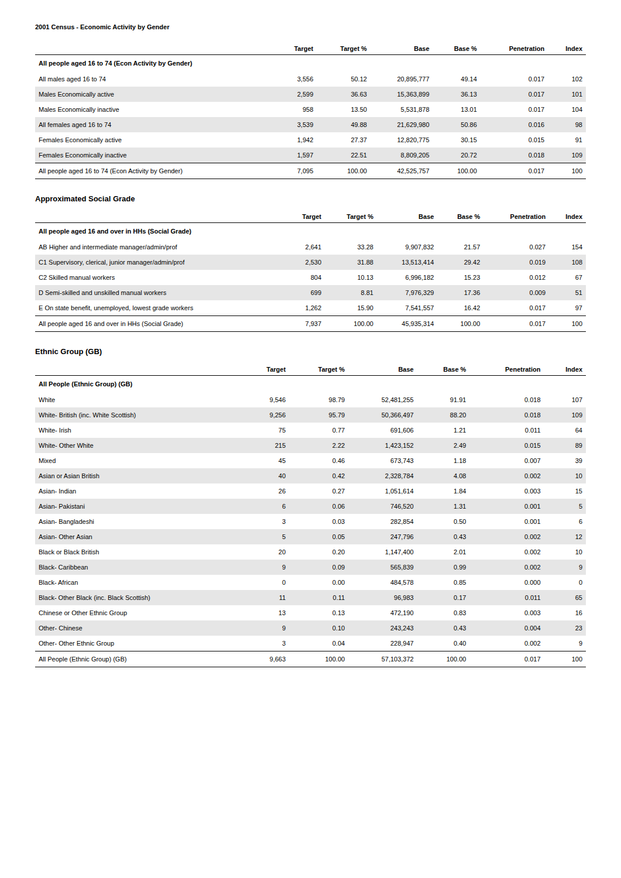2001 Census - Economic Activity by Gender
| | Target | Target % | Base | Base % | Penetration | Index |
| --- | --- | --- | --- | --- | --- | --- |
| All people aged 16 to 74 (Econ Activity by Gender) |
| All males aged 16 to 74 | 3,556 | 50.12 | 20,895,777 | 49.14 | 0.017 | 102 |
| Males Economically active | 2,599 | 36.63 | 15,363,899 | 36.13 | 0.017 | 101 |
| Males Economically inactive | 958 | 13.50 | 5,531,878 | 13.01 | 0.017 | 104 |
| All females aged 16 to 74 | 3,539 | 49.88 | 21,629,980 | 50.86 | 0.016 | 98 |
| Females Economically active | 1,942 | 27.37 | 12,820,775 | 30.15 | 0.015 | 91 |
| Females Economically inactive | 1,597 | 22.51 | 8,809,205 | 20.72 | 0.018 | 109 |
| All people aged 16 to 74 (Econ Activity by Gender) | 7,095 | 100.00 | 42,525,757 | 100.00 | 0.017 | 100 |
Approximated Social Grade
| | Target | Target % | Base | Base % | Penetration | Index |
| --- | --- | --- | --- | --- | --- | --- |
| All people aged 16 and over in HHs (Social Grade) |
| AB Higher and intermediate manager/admin/prof | 2,641 | 33.28 | 9,907,832 | 21.57 | 0.027 | 154 |
| C1 Supervisory, clerical, junior manager/admin/prof | 2,530 | 31.88 | 13,513,414 | 29.42 | 0.019 | 108 |
| C2 Skilled manual workers | 804 | 10.13 | 6,996,182 | 15.23 | 0.012 | 67 |
| D Semi-skilled and unskilled manual workers | 699 | 8.81 | 7,976,329 | 17.36 | 0.009 | 51 |
| E On state benefit, unemployed, lowest grade workers | 1,262 | 15.90 | 7,541,557 | 16.42 | 0.017 | 97 |
| All people aged 16 and over in HHs (Social Grade) | 7,937 | 100.00 | 45,935,314 | 100.00 | 0.017 | 100 |
Ethnic Group (GB)
| | Target | Target % | Base | Base % | Penetration | Index |
| --- | --- | --- | --- | --- | --- | --- |
| All People (Ethnic Group) (GB) |
| White | 9,546 | 98.79 | 52,481,255 | 91.91 | 0.018 | 107 |
| White- British (inc. White Scottish) | 9,256 | 95.79 | 50,366,497 | 88.20 | 0.018 | 109 |
| White- Irish | 75 | 0.77 | 691,606 | 1.21 | 0.011 | 64 |
| White- Other White | 215 | 2.22 | 1,423,152 | 2.49 | 0.015 | 89 |
| Mixed | 45 | 0.46 | 673,743 | 1.18 | 0.007 | 39 |
| Asian or Asian British | 40 | 0.42 | 2,328,784 | 4.08 | 0.002 | 10 |
| Asian- Indian | 26 | 0.27 | 1,051,614 | 1.84 | 0.003 | 15 |
| Asian- Pakistani | 6 | 0.06 | 746,520 | 1.31 | 0.001 | 5 |
| Asian- Bangladeshi | 3 | 0.03 | 282,854 | 0.50 | 0.001 | 6 |
| Asian- Other Asian | 5 | 0.05 | 247,796 | 0.43 | 0.002 | 12 |
| Black or Black British | 20 | 0.20 | 1,147,400 | 2.01 | 0.002 | 10 |
| Black- Caribbean | 9 | 0.09 | 565,839 | 0.99 | 0.002 | 9 |
| Black- African | 0 | 0.00 | 484,578 | 0.85 | 0.000 | 0 |
| Black- Other Black (inc. Black Scottish) | 11 | 0.11 | 96,983 | 0.17 | 0.011 | 65 |
| Chinese or Other Ethnic Group | 13 | 0.13 | 472,190 | 0.83 | 0.003 | 16 |
| Other- Chinese | 9 | 0.10 | 243,243 | 0.43 | 0.004 | 23 |
| Other- Other Ethnic Group | 3 | 0.04 | 228,947 | 0.40 | 0.002 | 9 |
| All People (Ethnic Group) (GB) | 9,663 | 100.00 | 57,103,372 | 100.00 | 0.017 | 100 |